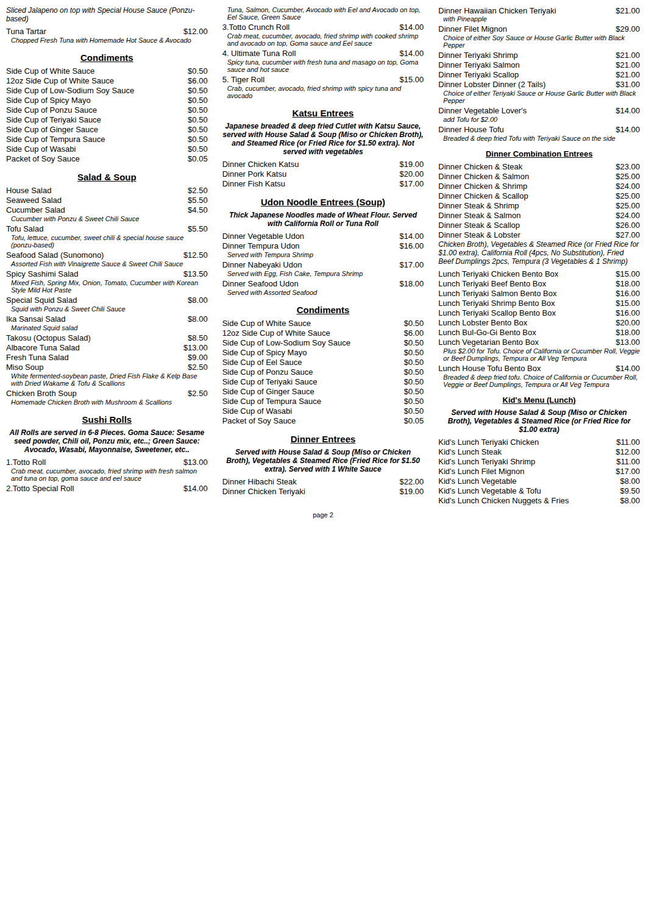Sliced Jalapeno on top with Special House Sauce (Ponzu-based)
Tuna Tartar$12.00
Chopped Fresh Tuna with Homemade Hot Sauce & Avocado
Condiments
Side Cup of White Sauce$0.50
12oz Side Cup of White Sauce$6.00
Side Cup of Low-Sodium Soy Sauce$0.50
Side Cup of Spicy Mayo$0.50
Side Cup of Ponzu Sauce$0.50
Side Cup of Teriyaki Sauce$0.50
Side Cup of Ginger Sauce$0.50
Side Cup of Tempura Sauce$0.50
Side Cup of Wasabi$0.50
Packet of Soy Sauce$0.05
Salad & Soup
House Salad$2.50
Seaweed Salad$5.50
Cucumber Salad$4.50
Cucumber with Ponzu & Sweet Chili Sauce
Tofu Salad$5.50
Tofu, lettuce, cucumber, sweet chili & special house sauce (ponzu-based)
Seafood Salad (Sunomono)$12.50
Assorted Fish with Vinaigrette Sauce & Sweet Chili Sauce
Spicy Sashimi Salad$13.50
Mixed Fish, Spring Mix, Onion, Tomato, Cucumber with Korean Style Mild Hot Paste
Special Squid Salad$8.00
Squid with Ponzu & Sweet Chili Sauce
Ika Sansai Salad$8.00
Marinated Squid salad
Takosu (Octopus Salad)$8.50
Albacore Tuna Salad$13.00
Fresh Tuna Salad$9.00
Miso Soup$2.50
White fermented-soybean paste, Dried Fish Flake & Kelp Base with Dried Wakame & Tofu & Scallions
Chicken Broth Soup$2.50
Homemade Chicken Broth with Mushroom & Scallions
Sushi Rolls
All Rolls are served in 6-8 Pieces. Goma Sauce: Sesame seed powder, Chili oil, Ponzu mix, etc..; Green Sauce: Avocado, Wasabi, Mayonnaise, Sweetener, etc..
1.Totto Roll$13.00
Crab meat, cucumber, avocado, fried shrimp with fresh salmon and tuna on top, goma sauce and eel sauce
2.Totto Special Roll$14.00
Tuna, Salmon, Cucumber, Avocado with Eel and Avocado on top, Eel Sauce, Green Sauce
3.Totto Crunch Roll$14.00
Crab meat, cucumber, avocado, fried shrimp with cooked shrimp and avocado on top, Goma sauce and Eel sauce
4. Ultimate Tuna Roll$14.00
Spicy tuna, cucumber with fresh tuna and masago on top, Goma sauce and hot sauce
5. Tiger Roll$15.00
Crab, cucumber, avocado, fried shrimp with spicy tuna and avocado
Katsu Entrees
Japanese breaded & deep fried Cutlet with Katsu Sauce, served with House Salad & Soup (Miso or Chicken Broth), and Steamed Rice (or Fried Rice for $1.50 extra). Not served with vegetables
Dinner Chicken Katsu$19.00
Dinner Pork Katsu$20.00
Dinner Fish Katsu$17.00
Udon Noodle Entrees (Soup)
Thick Japanese Noodles made of Wheat Flour. Served with California Roll or Tuna Roll
Dinner Vegetable Udon$14.00
Dinner Tempura Udon$16.00
Served with Tempura Shrimp
Dinner Nabeyaki Udon$17.00
Served with Egg, Fish Cake, Tempura Shrimp
Dinner Seafood Udon$18.00
Served with Assorted Seafood
Condiments
Side Cup of White Sauce$0.50
12oz Side Cup of White Sauce$6.00
Side Cup of Low-Sodium Soy Sauce$0.50
Side Cup of Spicy Mayo$0.50
Side Cup of Eel Sauce$0.50
Side Cup of Ponzu Sauce$0.50
Side Cup of Teriyaki Sauce$0.50
Side Cup of Ginger Sauce$0.50
Side Cup of Tempura Sauce$0.50
Side Cup of Wasabi$0.50
Packet of Soy Sauce$0.05
Dinner Entrees
Served with House Salad & Soup (Miso or Chicken Broth), Vegetables & Steamed Rice (Fried Rice for $1.50 extra). Served with 1 White Sauce
Dinner Hibachi Steak$22.00
Dinner Chicken Teriyaki$19.00
Dinner Hawaiian Chicken Teriyaki$21.00
with Pineapple
Dinner Filet Mignon$29.00
Choice of either Soy Sauce or House Garlic Butter with Black Pepper
Dinner Teriyaki Shrimp$21.00
Dinner Teriyaki Salmon$21.00
Dinner Teriyaki Scallop$21.00
Dinner Lobster Dinner (2 Tails)$31.00
Choice of either Teriyaki Sauce or House Garlic Butter with Black Pepper
Dinner Vegetable Lover's$14.00
add Tofu for $2.00
Dinner House Tofu$14.00
Breaded & deep fried Tofu with Teriyaki Sauce on the side
Dinner Combination Entrees
Dinner Chicken & Steak$23.00
Dinner Chicken & Salmon$25.00
Dinner Chicken & Shrimp$24.00
Dinner Chicken & Scallop$25.00
Dinner Steak & Shrimp$25.00
Dinner Steak & Salmon$24.00
Dinner Steak & Scallop$26.00
Dinner Steak & Lobster$27.00
Chicken Broth), Vegetables & Steamed Rice (or Fried Rice for $1.00 extra), California Roll (4pcs, No Substitution), Fried Beef Dumplings 2pcs, Tempura (3 Vegetables & 1 Shrimp)
Lunch Teriyaki Chicken Bento Box$15.00
Lunch Teriyaki Beef Bento Box$18.00
Lunch Teriyaki Salmon Bento Box$16.00
Lunch Teriyaki Shrimp Bento Box$15.00
Lunch Teriyaki Scallop Bento Box$16.00
Lunch Lobster Bento Box$20.00
Lunch Bul-Go-Gi Bento Box$18.00
Lunch Vegetarian Bento Box$13.00
Plus $2.00 for Tofu. Choice of California or Cucumber Roll, Veggie or Beef Dumplings, Tempura or All Veg Tempura
Lunch House Tofu Bento Box$14.00
Breaded & deep fried tofu. Choice of California or Cucumber Roll, Veggie or Beef Dumplings, Tempura or All Veg Tempura
Kid's Menu (Lunch)
Served with House Salad & Soup (Miso or Chicken Broth), Vegetables & Steamed Rice (or Fried Rice for $1.00 extra)
Kid's Lunch Teriyaki Chicken$11.00
Kid's Lunch Steak$12.00
Kid's Lunch Teriyaki Shrimp$11.00
Kid's Lunch Filet Mignon$17.00
Kid's Lunch Vegetable$8.00
Kid's Lunch Vegetable & Tofu$9.50
Kid's Lunch Chicken Nuggets & Fries$8.00
page 2